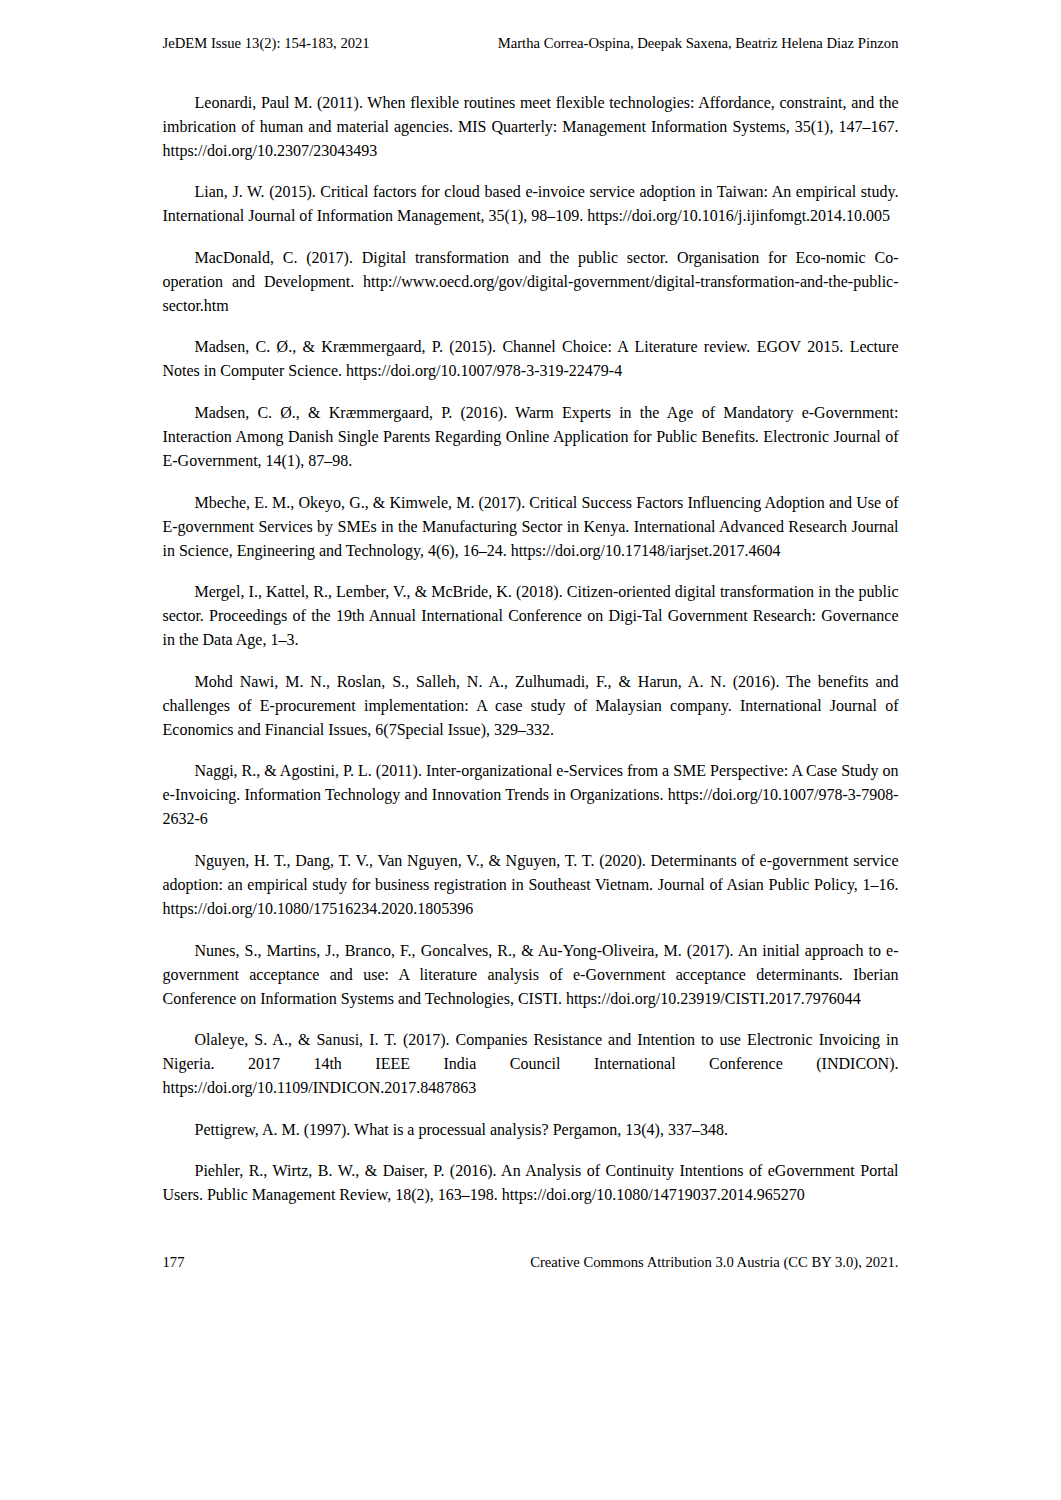JeDEM Issue 13(2): 154-183, 2021
Martha Correa-Ospina, Deepak Saxena, Beatriz Helena Diaz Pinzon
Leonardi, Paul M. (2011). When flexible routines meet flexible technologies: Affordance, constraint, and the imbrication of human and material agencies. MIS Quarterly: Management Information Systems, 35(1), 147–167. https://doi.org/10.2307/23043493
Lian, J. W. (2015). Critical factors for cloud based e-invoice service adoption in Taiwan: An empirical study. International Journal of Information Management, 35(1), 98–109. https://doi.org/10.1016/j.ijinfomgt.2014.10.005
MacDonald, C. (2017). Digital transformation and the public sector. Organisation for Eco-nomic Co-operation and Development. http://www.oecd.org/gov/digital-government/digital-transformation-and-the-public-sector.htm
Madsen, C. Ø., & Kræmmergaard, P. (2015). Channel Choice: A Literature review. EGOV 2015. Lecture Notes in Computer Science. https://doi.org/10.1007/978-3-319-22479-4
Madsen, C. Ø., & Kræmmergaard, P. (2016). Warm Experts in the Age of Mandatory e-Government: Interaction Among Danish Single Parents Regarding Online Application for Public Benefits. Electronic Journal of E-Government, 14(1), 87–98.
Mbeche, E. M., Okeyo, G., & Kimwele, M. (2017). Critical Success Factors Influencing Adoption and Use of E-government Services by SMEs in the Manufacturing Sector in Kenya. International Advanced Research Journal in Science, Engineering and Technology, 4(6), 16–24. https://doi.org/10.17148/iarjset.2017.4604
Mergel, I., Kattel, R., Lember, V., & McBride, K. (2018). Citizen-oriented digital transformation in the public sector. Proceedings of the 19th Annual International Conference on Digi-Tal Government Research: Governance in the Data Age, 1–3.
Mohd Nawi, M. N., Roslan, S., Salleh, N. A., Zulhumadi, F., & Harun, A. N. (2016). The benefits and challenges of E-procurement implementation: A case study of Malaysian company. International Journal of Economics and Financial Issues, 6(7Special Issue), 329–332.
Naggi, R., & Agostini, P. L. (2011). Inter-organizational e-Services from a SME Perspective: A Case Study on e-Invoicing. Information Technology and Innovation Trends in Organizations. https://doi.org/10.1007/978-3-7908-2632-6
Nguyen, H. T., Dang, T. V., Van Nguyen, V., & Nguyen, T. T. (2020). Determinants of e-government service adoption: an empirical study for business registration in Southeast Vietnam. Journal of Asian Public Policy, 1–16. https://doi.org/10.1080/17516234.2020.1805396
Nunes, S., Martins, J., Branco, F., Goncalves, R., & Au-Yong-Oliveira, M. (2017). An initial approach to e-government acceptance and use: A literature analysis of e-Government acceptance determinants. Iberian Conference on Information Systems and Technologies, CISTI. https://doi.org/10.23919/CISTI.2017.7976044
Olaleye, S. A., & Sanusi, I. T. (2017). Companies Resistance and Intention to use Electronic Invoicing in Nigeria. 2017 14th IEEE India Council International Conference (INDICON). https://doi.org/10.1109/INDICON.2017.8487863
Pettigrew, A. M. (1997). What is a processual analysis? Pergamon, 13(4), 337–348.
Piehler, R., Wirtz, B. W., & Daiser, P. (2016). An Analysis of Continuity Intentions of eGovernment Portal Users. Public Management Review, 18(2), 163–198. https://doi.org/10.1080/14719037.2014.965270
177
Creative Commons Attribution 3.0 Austria (CC BY 3.0), 2021.